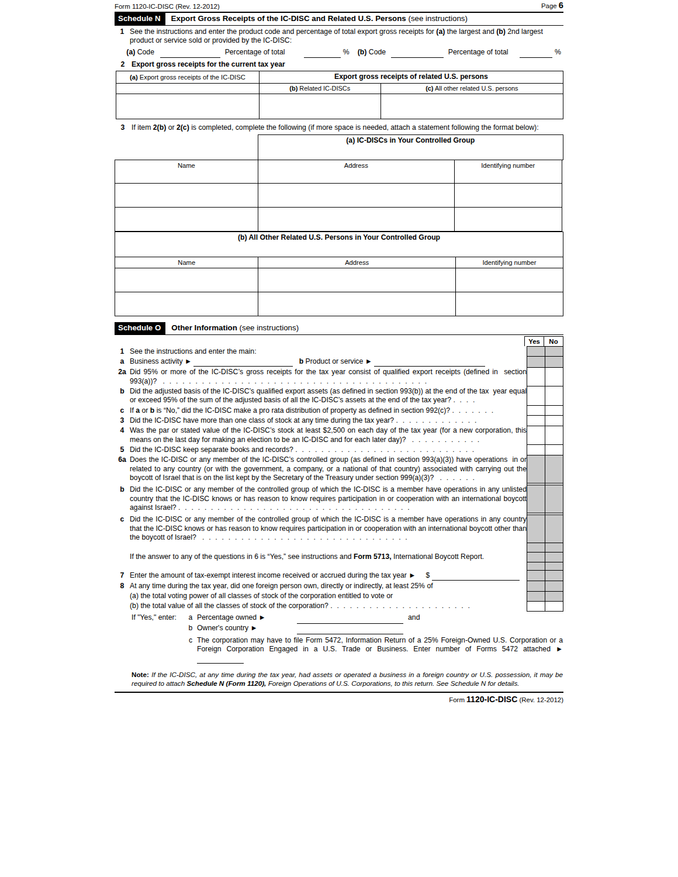Form 1120-IC-DISC (Rev. 12-2012)
Page 6
Schedule N
Export Gross Receipts of the IC-DISC and Related U.S. Persons (see instructions)
| 1 | See the instructions and enter the product code and percentage of total export gross receipts for (a) the largest and (b) 2nd largest product or service sold or provided by the IC-DISC: |
| | (a) Code | | Percentage of total | | % | (b) Code | | Percentage of total | | % |
| 2 | Export gross receipts for the current tax year |
| | (a) Export gross receipts of the IC-DISC | Export gross receipts of related U.S. persons |
| | | (b) Related IC-DISCs | (c) All other related U.S. persons |
| 3 | If item 2(b) or 2(c) is completed, complete the following (if more space is needed, attach a statement following the format below): |
| | (a) IC-DISCs in Your Controlled Group |
| Name | Address | Identifying number | |
| (b) All Other Related U.S. Persons in Your Controlled Group |
| Name | Address | Identifying number |
Schedule O
Other Information (see instructions)
| | | Yes | No |
| 1 | See the instructions and enter the main: | | |
| a | Business activity ► b Product or service ► | | |
| 2a | Did 95% or more of the IC-DISC’s gross receipts for the tax year consist of qualified export receipts (defined in section 993(a))? . . . . . . . . . . . . . . . . . . . . . . . . . . . . . . . . . . . . . . . . . | | |
| b | Did the adjusted basis of the IC-DISC’s qualified export assets (as defined in section 993(b)) at the end of the tax year equal or exceed 95% of the sum of the adjusted basis of all the IC-DISC’s assets at the end of the tax year? . . . . | | |
| c | If a or b is “No,” did the IC-DISC make a pro rata distribution of property as defined in section 992(c)? . . . . . . . | | |
| 3 | Did the IC-DISC have more than one class of stock at any time during the tax year? . . . . . . . . . . . . . | | |
| 4 | Was the par or stated value of the IC-DISC’s stock at least $2,500 on each day of the tax year (for a new corporation, this means on the last day for making an election to be an IC-DISC and for each later day)? . . . . . . . . . . . | | |
| 5 | Did the IC-DISC keep separate books and records? . . . . . . . . . . . . . . . . . . . . . . . . . . . . | | |
| 6a | Does the IC-DISC or any member of the IC-DISC’s controlled group (as defined in section 993(a)(3)) have operations in or related to any country (or with the government, a company, or a national of that country) associated with carrying out the boycott of Israel that is on the list kept by the Secretary of the Treasury under section 999(a)(3)? . . . . . . | | |
| b | Did the IC-DISC or any member of the controlled group of which the IC-DISC is a member have operations in any unlisted country that the IC-DISC knows or has reason to know requires participation in or cooperation with an international boycott against Israel? . . . . . . . . . . . . . . . . . . . . . . . . . . . . . . . . . . . . | | |
| c | Did the IC-DISC or any member of the controlled group of which the IC-DISC is a member have operations in any country that the IC-DISC knows or has reason to know requires participation in or cooperation with an international boycott other than the boycott of Israel? . . . . . . . . . . . . . . . . . . . . . . . . . . . . . . . . | | |
| | If the answer to any of the questions in 6 is “Yes,” see instructions and Form 5713, International Boycott Report. | | |
| 7 | Enter the amount of tax-exempt interest income received or accrued during the tax year ► $ | | |
| 8 | At any time during the tax year, did one foreign person own, directly or indirectly, at least 25% of | | |
| | (a) the total voting power of all classes of stock of the corporation entitled to vote or | | |
| | (b) the total value of all the classes of stock of the corporation? . . . . . . . . . . . . . . . . . . . . . . | | |
| | If "Yes," enter: | a | Percentage owned ► | | and |
| | | b | Owner's country ► | | |
| | | c | The corporation may have to file Form 5472, Information Return of a 25% Foreign-Owned U.S. Corporation or a Foreign Corporation Engaged in a U.S. Trade or Business. Enter number of Forms 5472 attached ► |
| | Note: If the IC-DISC, at any time during the tax year, had assets or operated a business in a foreign country or U.S. possession, it may be required to attach Schedule N (Form 1120), Foreign Operations of U.S. Corporations, to this return. See Schedule N for details. |
Form 1120-IC-DISC (Rev. 12-2012)